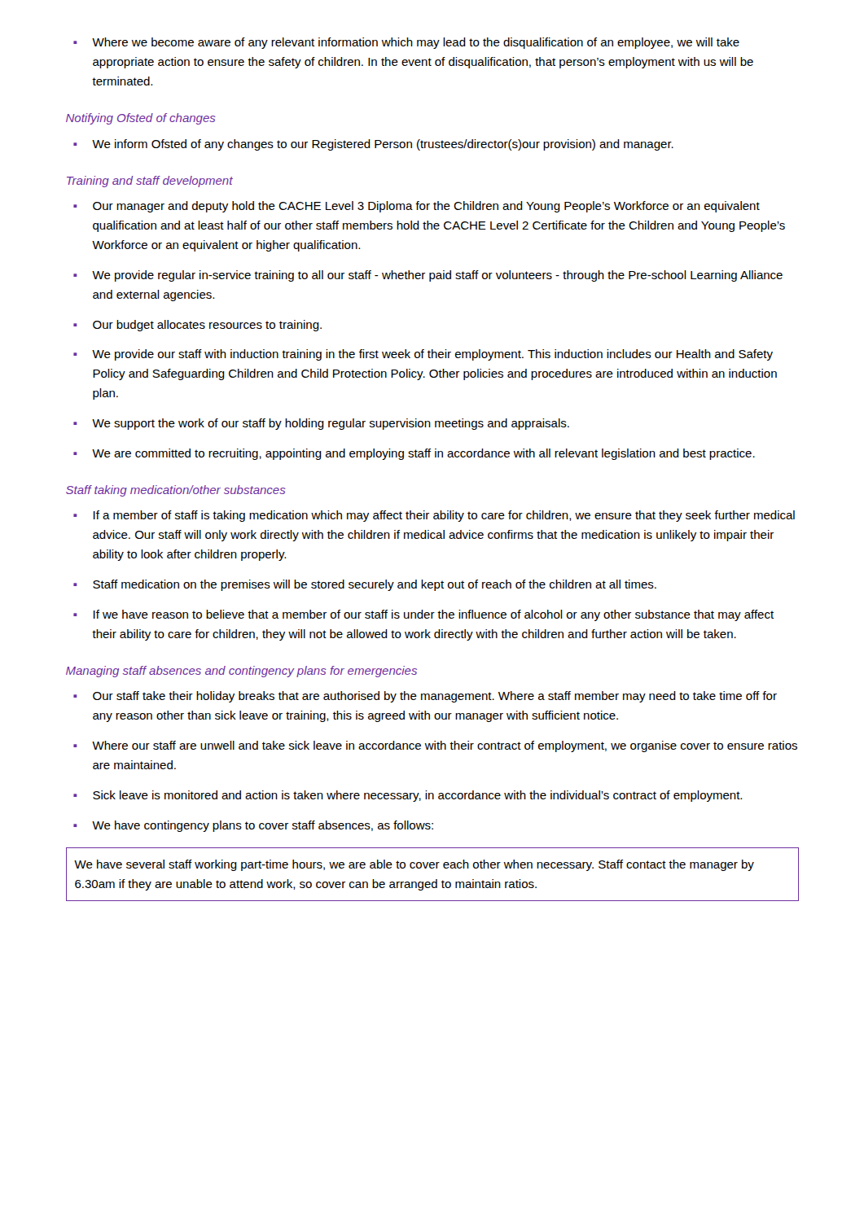Where we become aware of any relevant information which may lead to the disqualification of an employee, we will take appropriate action to ensure the safety of children. In the event of disqualification, that person’s employment with us will be terminated.
Notifying Ofsted of changes
We inform Ofsted of any changes to our Registered Person (trustees/director(s)our provision) and manager.
Training and staff development
Our manager and deputy hold the CACHE Level 3 Diploma for the Children and Young People’s Workforce or an equivalent qualification and at least half of our other staff members hold the CACHE Level 2 Certificate for the Children and Young People’s Workforce or an equivalent or higher qualification.
We provide regular in-service training to all our staff - whether paid staff or volunteers - through the Pre-school Learning Alliance and external agencies.
Our budget allocates resources to training.
We provide our staff with induction training in the first week of their employment. This induction includes our Health and Safety Policy and Safeguarding Children and Child Protection Policy. Other policies and procedures are introduced within an induction plan.
We support the work of our staff by holding regular supervision meetings and appraisals.
We are committed to recruiting, appointing and employing staff in accordance with all relevant legislation and best practice.
Staff taking medication/other substances
If a member of staff is taking medication which may affect their ability to care for children, we ensure that they seek further medical advice. Our staff will only work directly with the children if medical advice confirms that the medication is unlikely to impair their ability to look after children properly.
Staff medication on the premises will be stored securely and kept out of reach of the children at all times.
If we have reason to believe that a member of our staff is under the influence of alcohol or any other substance that may affect their ability to care for children, they will not be allowed to work directly with the children and further action will be taken.
Managing staff absences and contingency plans for emergencies
Our staff take their holiday breaks that are authorised by the management. Where a staff member may need to take time off for any reason other than sick leave or training, this is agreed with our manager with sufficient notice.
Where our staff are unwell and take sick leave in accordance with their contract of employment, we organise cover to ensure ratios are maintained.
Sick leave is monitored and action is taken where necessary, in accordance with the individual’s contract of employment.
We have contingency plans to cover staff absences, as follows:
We have several staff working part-time hours, we are able to cover each other when necessary. Staff contact the manager by 6.30am if they are unable to attend work, so cover can be arranged to maintain ratios.